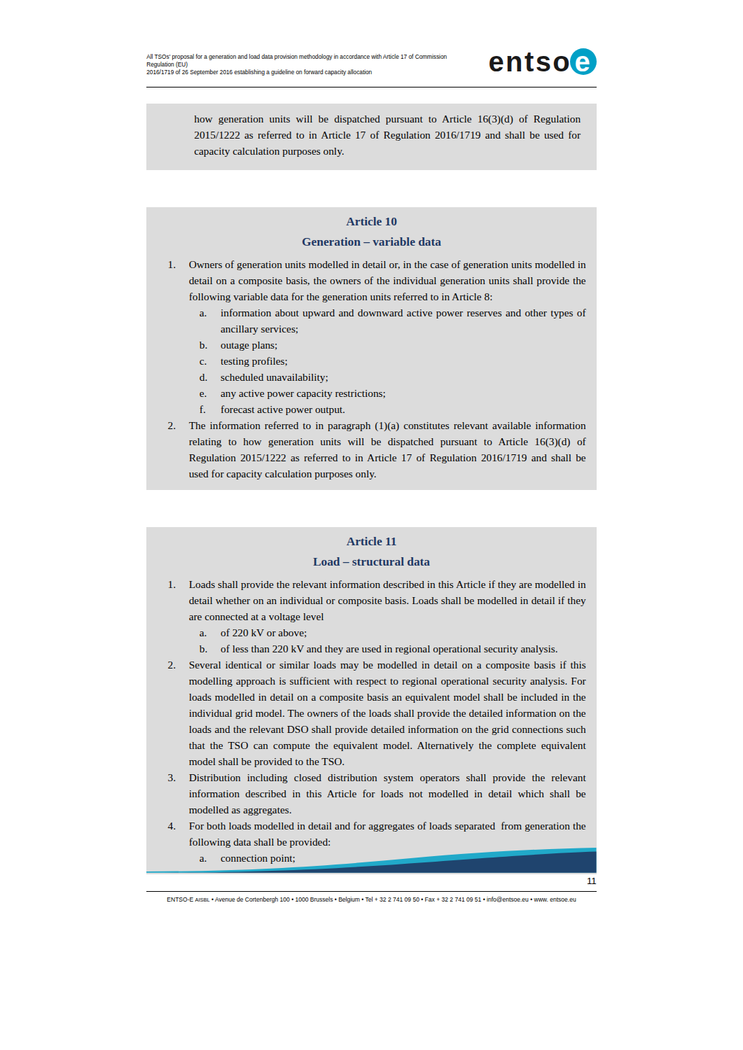All TSOs' proposal for a generation and load data provision methodology in accordance with Article 17 of Commission Regulation (EU)
2016/1719 of 26 September 2016 establishing a guideline on forward capacity allocation
entsoe
how generation units will be dispatched pursuant to Article 16(3)(d) of Regulation 2015/1222 as referred to in Article 17 of Regulation 2016/1719 and shall be used for capacity calculation purposes only.
Article 10 Generation – variable data
Owners of generation units modelled in detail or, in the case of generation units modelled in detail on a composite basis, the owners of the individual generation units shall provide the following variable data for the generation units referred to in Article 8:
information about upward and downward active power reserves and other types of ancillary services;
outage plans;
testing profiles;
scheduled unavailability;
any active power capacity restrictions;
forecast active power output.
The information referred to in paragraph (1)(a) constitutes relevant available information relating to how generation units will be dispatched pursuant to Article 16(3)(d) of Regulation 2015/1222 as referred to in Article 17 of Regulation 2016/1719 and shall be used for capacity calculation purposes only.
Article 11 Load – structural data
Loads shall provide the relevant information described in this Article if they are modelled in detail whether on an individual or composite basis. Loads shall be modelled in detail if they are connected at a voltage level
of 220 kV or above;
of less than 220 kV and they are used in regional operational security analysis.
Several identical or similar loads may be modelled in detail on a composite basis if this modelling approach is sufficient with respect to regional operational security analysis. For loads modelled in detail on a composite basis an equivalent model shall be included in the individual grid model. The owners of the loads shall provide the detailed information on the loads and the relevant DSO shall provide detailed information on the grid connections such that the TSO can compute the equivalent model. Alternatively the complete equivalent model shall be provided to the TSO.
Distribution including closed distribution system operators shall provide the relevant information described in this Article for loads not modelled in detail which shall be modelled as aggregates.
For both loads modelled in detail and for aggregates of loads separated from generation the following data shall be provided:
connection point;
11
ENTSO-E AISBL • Avenue de Cortenbergh 100 • 1000 Brussels • Belgium • Tel + 32 2 741 09 50 • Fax + 32 2 741 09 51 • info@entsoe.eu • www. entsoe.eu